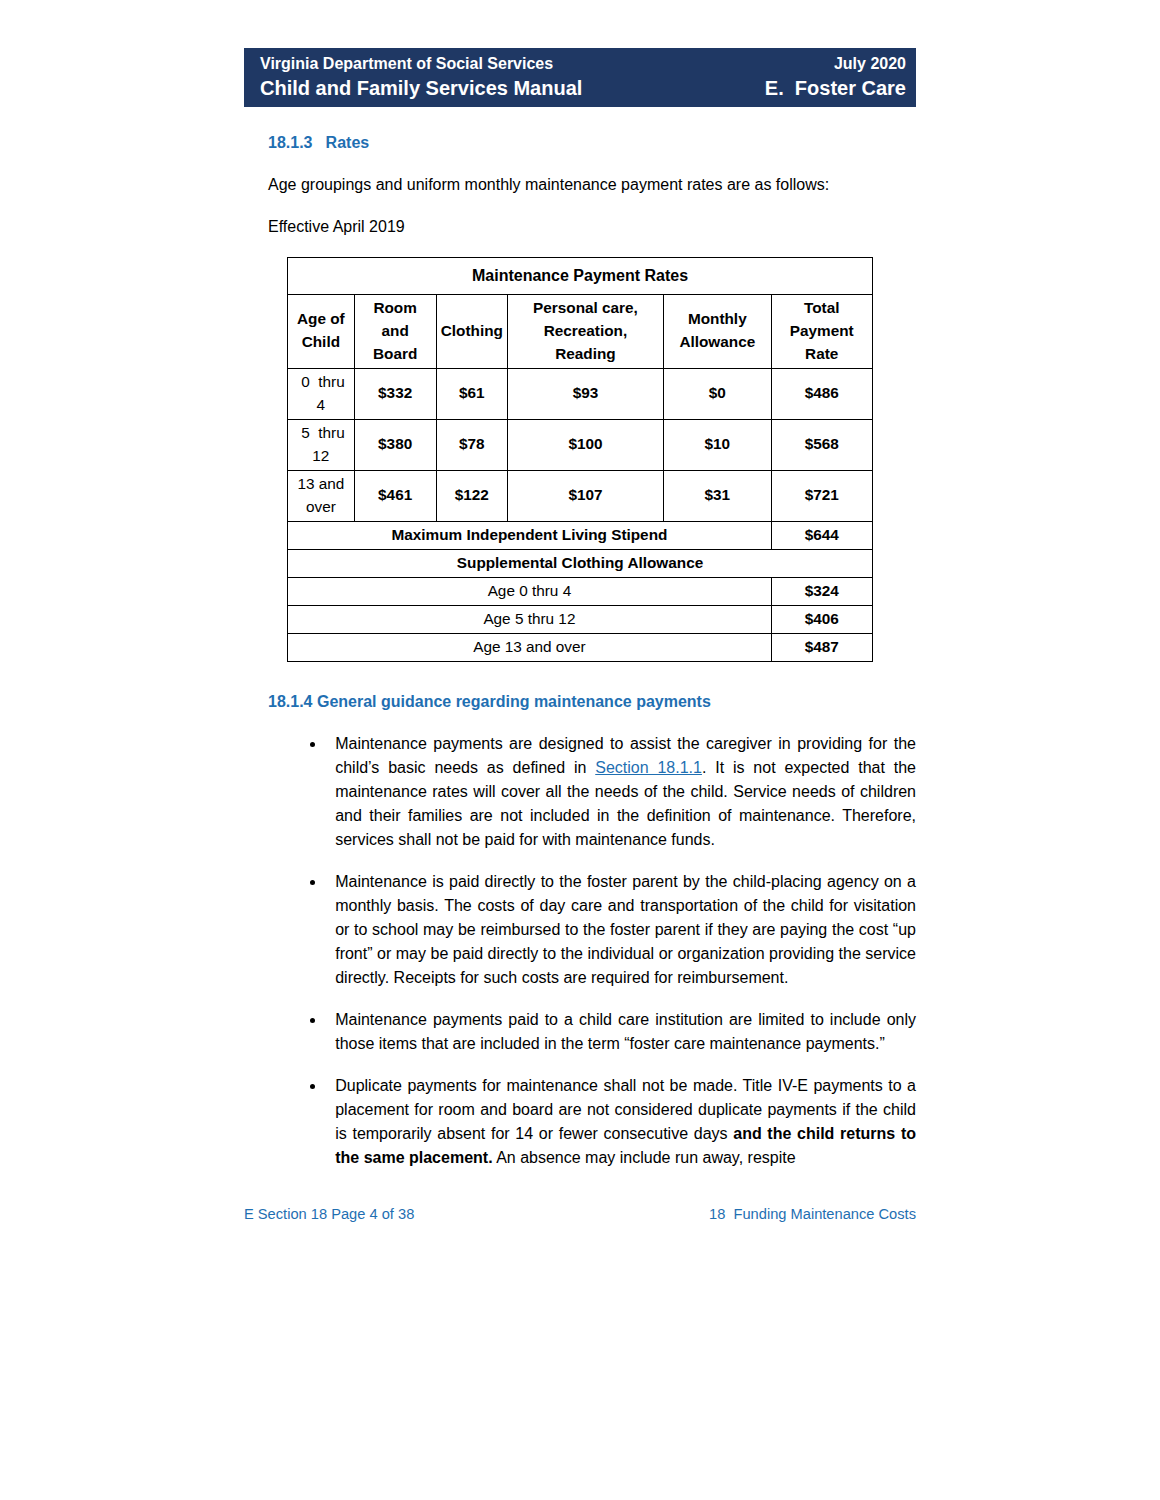Virginia Department of Social Services
Child and Family Services Manual
July 2020
E. Foster Care
18.1.3 Rates
Age groupings and uniform monthly maintenance payment rates are as follows:
Effective April 2019
Maintenance Payment Rates
| Age of Child | Room and Board | Clothing | Personal care, Recreation, Reading | Monthly Allowance | Total Payment Rate |
| --- | --- | --- | --- | --- | --- |
| 0 thru 4 | $332 | $61 | $93 | $0 | $486 |
| 5 thru 12 | $380 | $78 | $100 | $10 | $568 |
| 13 and over | $461 | $122 | $107 | $31 | $721 |
| Maximum Independent Living Stipend | $644 |
| Supplemental Clothing Allowance |
| Age 0 thru 4 | $324 |
| Age 5 thru 12 | $406 |
| Age 13 and over | $487 |
18.1.4 General guidance regarding maintenance payments
Maintenance payments are designed to assist the caregiver in providing for the child’s basic needs as defined in Section 18.1.1. It is not expected that the maintenance rates will cover all the needs of the child. Service needs of children and their families are not included in the definition of maintenance. Therefore, services shall not be paid for with maintenance funds.
Maintenance is paid directly to the foster parent by the child-placing agency on a monthly basis. The costs of day care and transportation of the child for visitation or to school may be reimbursed to the foster parent if they are paying the cost “up front” or may be paid directly to the individual or organization providing the service directly. Receipts for such costs are required for reimbursement.
Maintenance payments paid to a child care institution are limited to include only those items that are included in the term “foster care maintenance payments.”
Duplicate payments for maintenance shall not be made. Title IV-E payments to a placement for room and board are not considered duplicate payments if the child is temporarily absent for 14 or fewer consecutive days and the child returns to the same placement. An absence may include run away, respite
E Section 18 Page 4 of 38
18 Funding Maintenance Costs